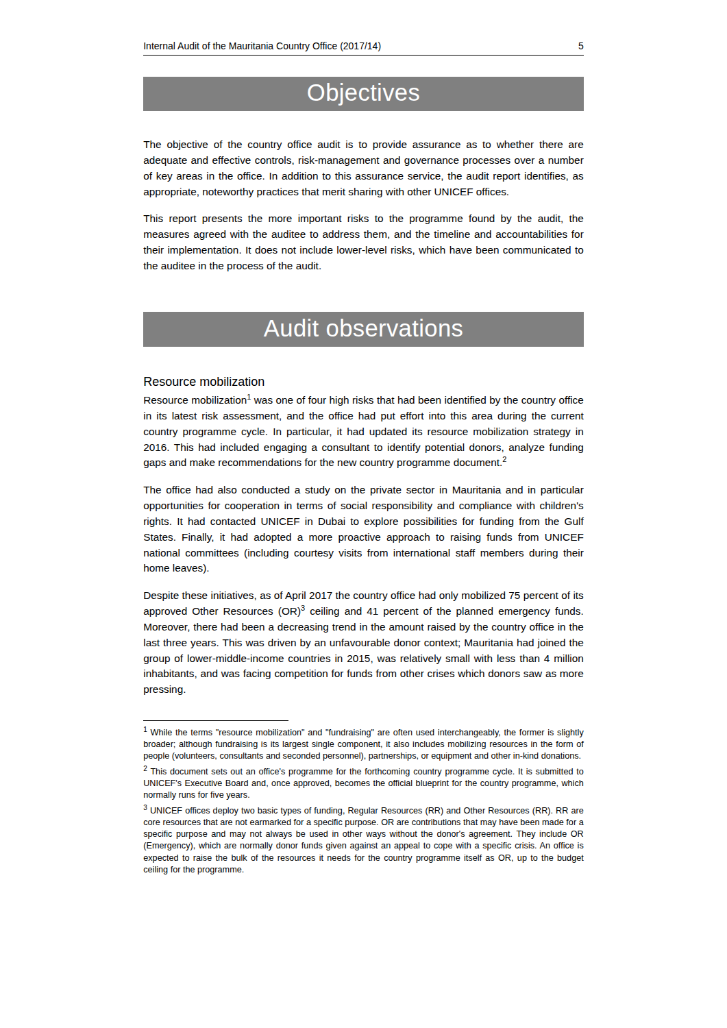Internal Audit of the Mauritania Country Office (2017/14) 5
Objectives
The objective of the country office audit is to provide assurance as to whether there are adequate and effective controls, risk-management and governance processes over a number of key areas in the office. In addition to this assurance service, the audit report identifies, as appropriate, noteworthy practices that merit sharing with other UNICEF offices.
This report presents the more important risks to the programme found by the audit, the measures agreed with the auditee to address them, and the timeline and accountabilities for their implementation. It does not include lower-level risks, which have been communicated to the auditee in the process of the audit.
Audit observations
Resource mobilization
Resource mobilization1 was one of four high risks that had been identified by the country office in its latest risk assessment, and the office had put effort into this area during the current country programme cycle. In particular, it had updated its resource mobilization strategy in 2016. This had included engaging a consultant to identify potential donors, analyze funding gaps and make recommendations for the new country programme document.2
The office had also conducted a study on the private sector in Mauritania and in particular opportunities for cooperation in terms of social responsibility and compliance with children's rights. It had contacted UNICEF in Dubai to explore possibilities for funding from the Gulf States. Finally, it had adopted a more proactive approach to raising funds from UNICEF national committees (including courtesy visits from international staff members during their home leaves).
Despite these initiatives, as of April 2017 the country office had only mobilized 75 percent of its approved Other Resources (OR)3 ceiling and 41 percent of the planned emergency funds. Moreover, there had been a decreasing trend in the amount raised by the country office in the last three years. This was driven by an unfavourable donor context; Mauritania had joined the group of lower-middle-income countries in 2015, was relatively small with less than 4 million inhabitants, and was facing competition for funds from other crises which donors saw as more pressing.
1 While the terms "resource mobilization" and "fundraising" are often used interchangeably, the former is slightly broader; although fundraising is its largest single component, it also includes mobilizing resources in the form of people (volunteers, consultants and seconded personnel), partnerships, or equipment and other in-kind donations.
2 This document sets out an office's programme for the forthcoming country programme cycle. It is submitted to UNICEF's Executive Board and, once approved, becomes the official blueprint for the country programme, which normally runs for five years.
3 UNICEF offices deploy two basic types of funding, Regular Resources (RR) and Other Resources (RR). RR are core resources that are not earmarked for a specific purpose. OR are contributions that may have been made for a specific purpose and may not always be used in other ways without the donor's agreement. They include OR (Emergency), which are normally donor funds given against an appeal to cope with a specific crisis. An office is expected to raise the bulk of the resources it needs for the country programme itself as OR, up to the budget ceiling for the programme.